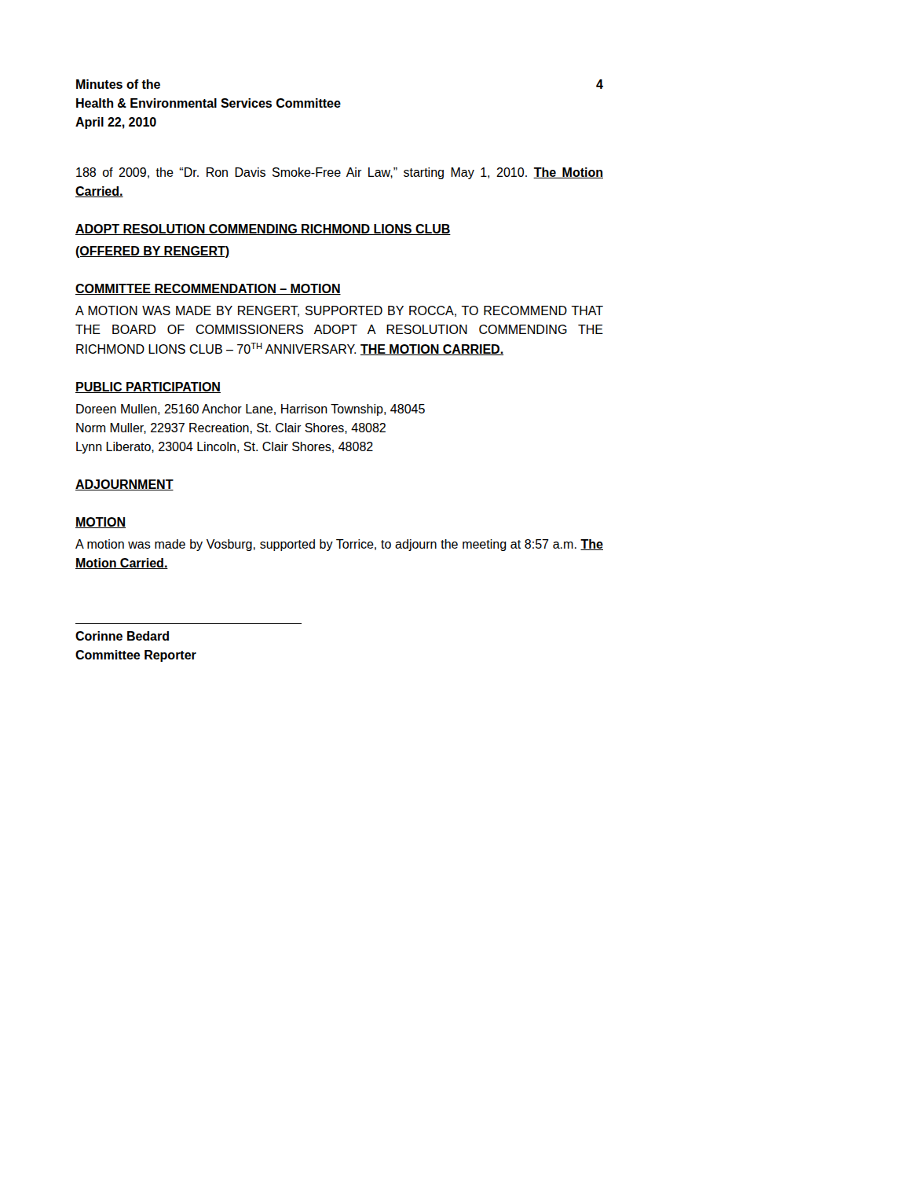4
Minutes of the
Health & Environmental Services Committee
April 22, 2010
188 of 2009, the “Dr. Ron Davis Smoke-Free Air Law,” starting May 1, 2010. The Motion Carried.
ADOPT RESOLUTION COMMENDING RICHMOND LIONS CLUB
(OFFERED BY RENGERT)
COMMITTEE RECOMMENDATION – MOTION
A motion was made by Rengert, supported by Rocca, to recommend that the Board of Commissioners adopt a resolution commending the Richmond Lions Club – 70TH Anniversary. The motion carried.
PUBLIC PARTICIPATION
Doreen Mullen, 25160 Anchor Lane, Harrison Township, 48045
Norm Muller, 22937 Recreation, St. Clair Shores, 48082
Lynn Liberato, 23004 Lincoln, St. Clair Shores, 48082
ADJOURNMENT
MOTION
A motion was made by Vosburg, supported by Torrice, to adjourn the meeting at 8:57 a.m. The Motion Carried.
Corinne Bedard
Committee Reporter